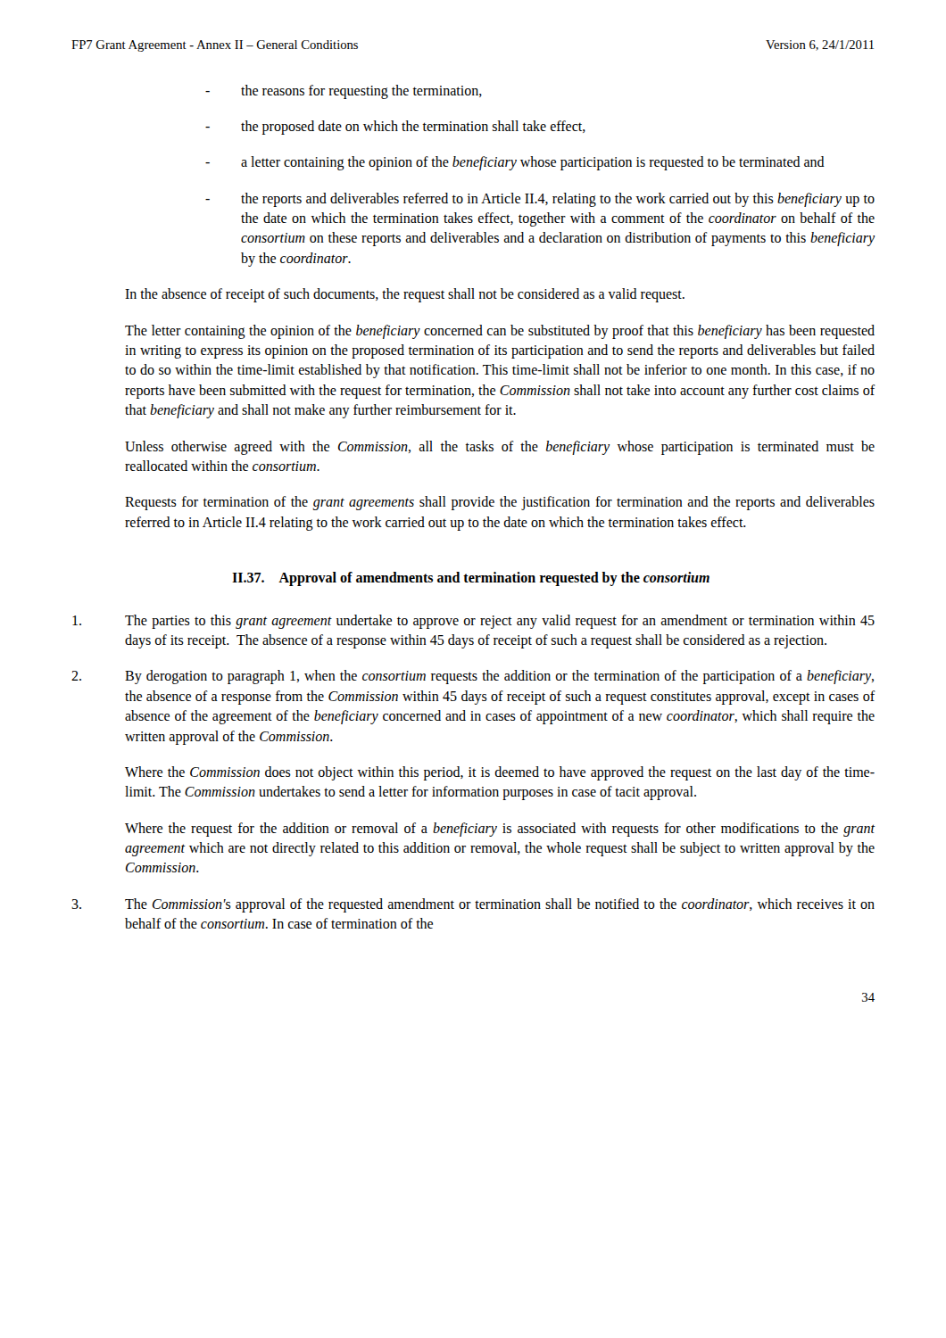FP7 Grant Agreement - Annex II – General Conditions Version 6, 24/1/2011
the reasons for requesting the termination,
the proposed date on which the termination shall take effect,
a letter containing the opinion of the beneficiary whose participation is requested to be terminated and
the reports and deliverables referred to in Article II.4, relating to the work carried out by this beneficiary up to the date on which the termination takes effect, together with a comment of the coordinator on behalf of the consortium on these reports and deliverables and a declaration on distribution of payments to this beneficiary by the coordinator.
In the absence of receipt of such documents, the request shall not be considered as a valid request.
The letter containing the opinion of the beneficiary concerned can be substituted by proof that this beneficiary has been requested in writing to express its opinion on the proposed termination of its participation and to send the reports and deliverables but failed to do so within the time-limit established by that notification. This time-limit shall not be inferior to one month. In this case, if no reports have been submitted with the request for termination, the Commission shall not take into account any further cost claims of that beneficiary and shall not make any further reimbursement for it.
Unless otherwise agreed with the Commission, all the tasks of the beneficiary whose participation is terminated must be reallocated within the consortium.
Requests for termination of the grant agreements shall provide the justification for termination and the reports and deliverables referred to in Article II.4 relating to the work carried out up to the date on which the termination takes effect.
II.37. Approval of amendments and termination requested by the consortium
1.
The parties to this grant agreement undertake to approve or reject any valid request for an amendment or termination within 45 days of its receipt. The absence of a response within 45 days of receipt of such a request shall be considered as a rejection.
2.
By derogation to paragraph 1, when the consortium requests the addition or the termination of the participation of a beneficiary, the absence of a response from the Commission within 45 days of receipt of such a request constitutes approval, except in cases of absence of the agreement of the beneficiary concerned and in cases of appointment of a new coordinator, which shall require the written approval of the Commission.
Where the Commission does not object within this period, it is deemed to have approved the request on the last day of the time-limit. The Commission undertakes to send a letter for information purposes in case of tacit approval.
Where the request for the addition or removal of a beneficiary is associated with requests for other modifications to the grant agreement which are not directly related to this addition or removal, the whole request shall be subject to written approval by the Commission.
3.
The Commission's approval of the requested amendment or termination shall be notified to the coordinator, which receives it on behalf of the consortium. In case of termination of the
34